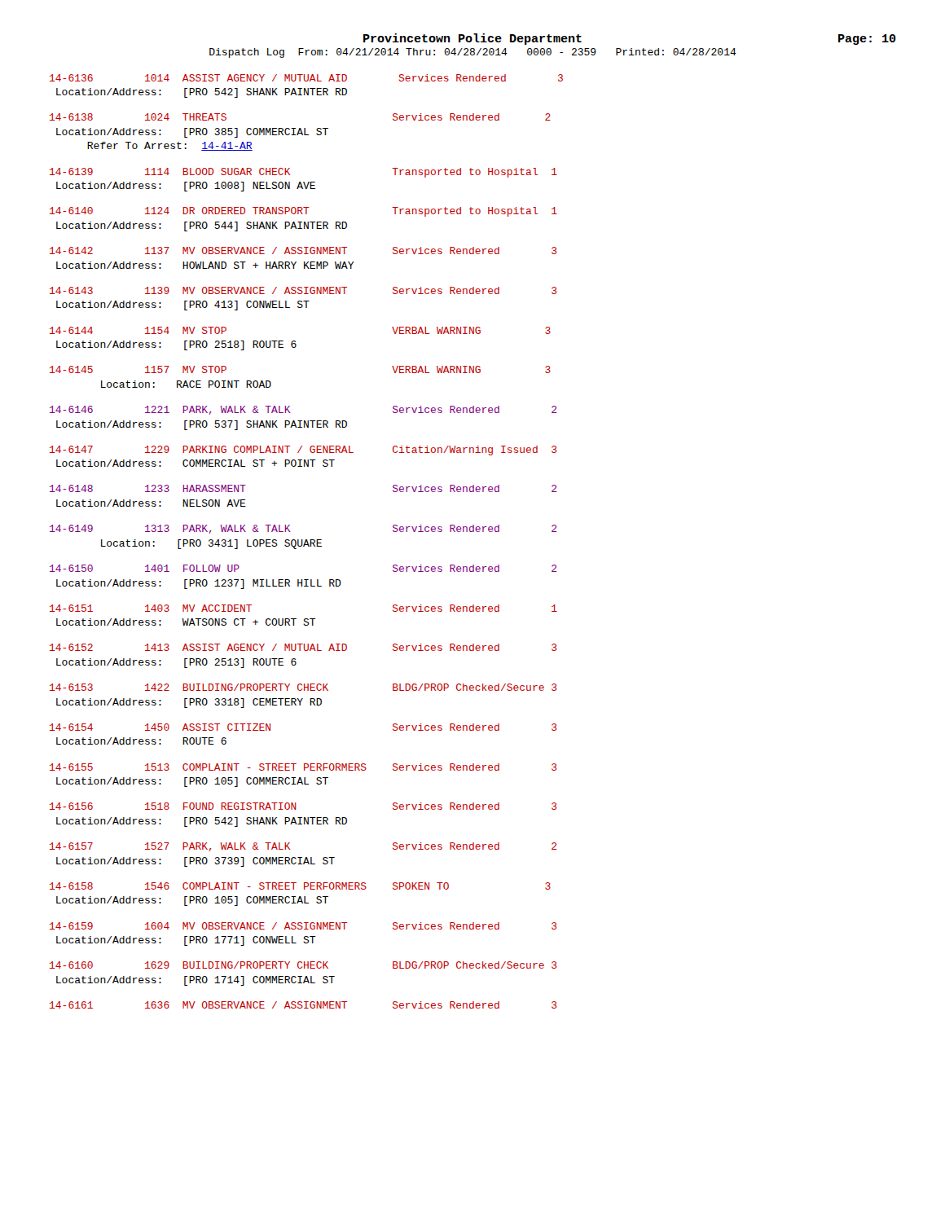Provincetown Police Department Page: 10
Dispatch Log From: 04/21/2014 Thru: 04/28/2014 0000 - 2359 Printed: 04/28/2014
14-6136 1014 ASSIST AGENCY / MUTUAL AID Services Rendered 3 Location/Address: [PRO 542] SHANK PAINTER RD
14-6138 1024 THREATS Services Rendered 2 Location/Address: [PRO 385] COMMERCIAL ST Refer To Arrest: 14-41-AR
14-6139 1114 BLOOD SUGAR CHECK Transported to Hospital 1 Location/Address: [PRO 1008] NELSON AVE
14-6140 1124 DR ORDERED TRANSPORT Transported to Hospital 1 Location/Address: [PRO 544] SHANK PAINTER RD
14-6142 1137 MV OBSERVANCE / ASSIGNMENT Services Rendered 3 Location/Address: HOWLAND ST + HARRY KEMP WAY
14-6143 1139 MV OBSERVANCE / ASSIGNMENT Services Rendered 3 Location/Address: [PRO 413] CONWELL ST
14-6144 1154 MV STOP VERBAL WARNING 3 Location/Address: [PRO 2518] ROUTE 6
14-6145 1157 MV STOP VERBAL WARNING 3 Location: RACE POINT ROAD
14-6146 1221 PARK, WALK & TALK Services Rendered 2 Location/Address: [PRO 537] SHANK PAINTER RD
14-6147 1229 PARKING COMPLAINT / GENERAL Citation/Warning Issued 3 Location/Address: COMMERCIAL ST + POINT ST
14-6148 1233 HARASSMENT Services Rendered 2 Location/Address: NELSON AVE
14-6149 1313 PARK, WALK & TALK Services Rendered 2 Location: [PRO 3431] LOPES SQUARE
14-6150 1401 FOLLOW UP Services Rendered 2 Location/Address: [PRO 1237] MILLER HILL RD
14-6151 1403 MV ACCIDENT Services Rendered 1 Location/Address: WATSONS CT + COURT ST
14-6152 1413 ASSIST AGENCY / MUTUAL AID Services Rendered 3 Location/Address: [PRO 2513] ROUTE 6
14-6153 1422 BUILDING/PROPERTY CHECK BLDG/PROP Checked/Secure 3 Location/Address: [PRO 3318] CEMETERY RD
14-6154 1450 ASSIST CITIZEN Services Rendered 3 Location/Address: ROUTE 6
14-6155 1513 COMPLAINT - STREET PERFORMERS Services Rendered 3 Location/Address: [PRO 105] COMMERCIAL ST
14-6156 1518 FOUND REGISTRATION Services Rendered 3 Location/Address: [PRO 542] SHANK PAINTER RD
14-6157 1527 PARK, WALK & TALK Services Rendered 2 Location/Address: [PRO 3739] COMMERCIAL ST
14-6158 1546 COMPLAINT - STREET PERFORMERS SPOKEN TO 3 Location/Address: [PRO 105] COMMERCIAL ST
14-6159 1604 MV OBSERVANCE / ASSIGNMENT Services Rendered 3 Location/Address: [PRO 1771] CONWELL ST
14-6160 1629 BUILDING/PROPERTY CHECK BLDG/PROP Checked/Secure 3 Location/Address: [PRO 1714] COMMERCIAL ST
14-6161 1636 MV OBSERVANCE / ASSIGNMENT Services Rendered 3